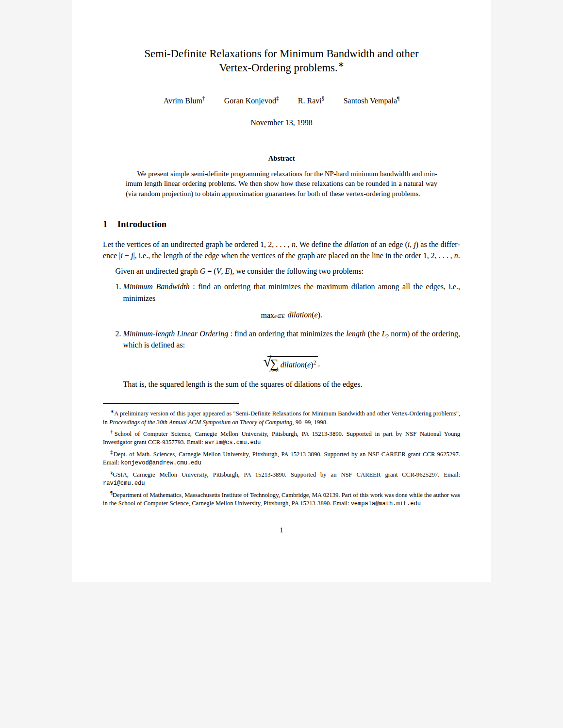Semi-Definite Relaxations for Minimum Bandwidth and other
Vertex-Ordering problems.∗
Avrim Blum† Goran Konjevod‡ R. Ravi§ Santosh Vempala¶
November 13, 1998
Abstract
We present simple semi-definite programming relaxations for the NP-hard minimum bandwidth and minimum length linear ordering problems. We then show how these relaxations can be rounded in a natural way (via random projection) to obtain approximation guarantees for both of these vertex-ordering problems.
1 Introduction
Let the vertices of an undirected graph be ordered 1, 2, . . . , n. We define the dilation of an edge (i, j) as the difference |i − j|, i.e., the length of the edge when the vertices of the graph are placed on the line in the order 1, 2, . . . , n.
Given an undirected graph G = (V, E), we consider the following two problems:
Minimum Bandwidth : find an ordering that minimizes the maximum dilation among all the edges, i.e., minimizes
max e∈E dilation(e).
Minimum-length Linear Ordering : find an ordering that minimizes the length (the L2 norm) of the ordering, which is defined as:
∑e∈E dilation(e)2.
That is, the squared length is the sum of the squares of dilations of the edges.
∗A preliminary version of this paper appeared as "Semi-Definite Relaxations for Minimum Bandwidth and other Vertex-Ordering problems", in Proceedings of the 30th Annual ACM Symposium on Theory of Computing, 90–99, 1998.
†School of Computer Science, Carnegie Mellon University, Pittsburgh, PA 15213-3890. Supported in part by NSF National Young Investigator grant CCR-9357793. Email: avrim@cs.cmu.edu
‡Dept. of Math. Sciences, Carnegie Mellon University, Pittsburgh, PA 15213-3890. Supported by an NSF CAREER grant CCR-9625297. Email: konjevod@andrew.cmu.edu
§GSIA, Carnegie Mellon University, Pittsburgh, PA 15213-3890. Supported by an NSF CAREER grant CCR-9625297. Email: ravi@cmu.edu
¶Department of Mathematics, Massachusetts Institute of Technology, Cambridge, MA 02139. Part of this work was done while the author was in the School of Computer Science, Carnegie Mellon University, Pittsburgh, PA 15213-3890. Email: vempala@math.mit.edu
1